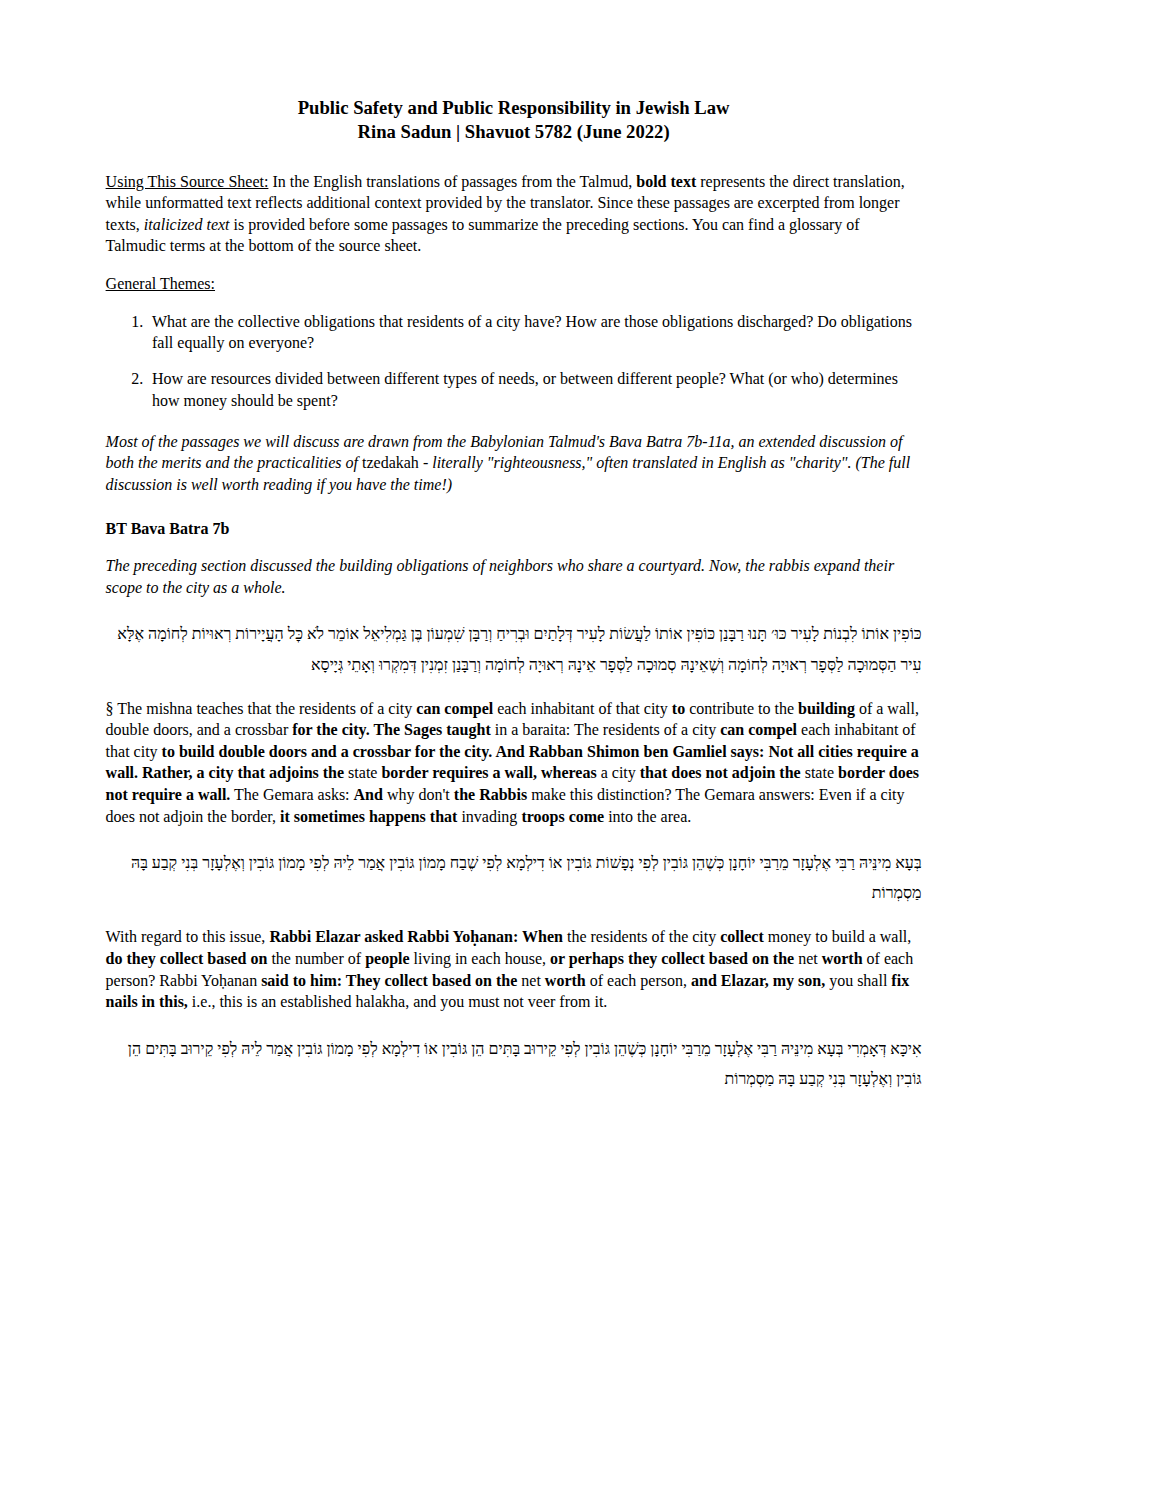Public Safety and Public Responsibility in Jewish LawRina Sadun | Shavuot 5782 (June 2022)
Using This Source Sheet: In the English translations of passages from the Talmud, bold text represents the direct translation, while unformatted text reflects additional context provided by the translator. Since these passages are excerpted from longer texts, italicized text is provided before some passages to summarize the preceding sections. You can find a glossary of Talmudic terms at the bottom of the source sheet.
General Themes:
What are the collective obligations that residents of a city have? How are those obligations discharged? Do obligations fall equally on everyone?
How are resources divided between different types of needs, or between different people? What (or who) determines how money should be spent?
Most of the passages we will discuss are drawn from the Babylonian Talmud's Bava Batra 7b-11a, an extended discussion of both the merits and the practicalities of tzedakah - literally "righteousness," often translated in English as "charity". (The full discussion is well worth reading if you have the time!)
BT Bava Batra 7b
The preceding section discussed the building obligations of neighbors who share a courtyard. Now, the rabbis expand their scope to the city as a whole.
כּוֹפִין אוֹתוֹ לִבְנוֹת לָעִיר כּוּ׳ תָּנוּ רַבָּנַן כּוֹפִין אוֹתוֹ לַעֲשׂוֹת לָעִיר דְּלָתַיִם וּבְרִיחַ וְרַבָּן שִׁמְעוֹן בֶּן גַּמְלִיאֵל אוֹמֵר לֹא כׇּל הָעֲיָירוֹת רְאוּיוֹת לְחוֹמָה אֶלָּא עִיר הַסְּמוּכָה לַסְּפָר רְאוּיָה לְחוֹמָה וְשֶׁאֵינָהּ סְמוּכָה לַסְּפָר אֵינָהּ רְאוּיָה לְחוֹמָה וְרַבָּנַן זִמְנִין דְּמִקְרוּ וְאָתֵי גְּיָיסָא
§ The mishna teaches that the residents of a city can compel each inhabitant of that city to contribute to the building of a wall, double doors, and a crossbar for the city. The Sages taught in a baraita: The residents of a city can compel each inhabitant of that city to build double doors and a crossbar for the city. And Rabban Shimon ben Gamliel says: Not all cities require a wall. Rather, a city that adjoins the state border requires a wall, whereas a city that does not adjoin the state border does not require a wall. The Gemara asks: And why don't the Rabbis make this distinction? The Gemara answers: Even if a city does not adjoin the border, it sometimes happens that invading troops come into the area.
בְּעָא מִינֵּיהּ רַבִּי אֶלְעָזָר מֵרַבִּי יוֹחָנָן כְּשֶׁהֵן גּוֹבִין לְפִי נְפָשׁוֹת גּוֹבִין אוֹ דִילְמָא לְפִי שֶׁבַח מָמוֹן גּוֹבִין אֲמַר לֵיהּ לְפִי מָמוֹן גּוֹבִין וְאֶלְעָזָר בְּנִי קְבַע בָּהּ מַסְמְרוֹת
With regard to this issue, Rabbi Elazar asked Rabbi Yoḥanan: When the residents of the city collect money to build a wall, do they collect based on the number of people living in each house, or perhaps they collect based on the net worth of each person? Rabbi Yoḥanan said to him: They collect based on the net worth of each person, and Elazar, my son, you shall fix nails in this, i.e., this is an established halakha, and you must not veer from it.
אִיכָּא דְּאָמְרִי בְּעָא מִינֵּיהּ רַבִּי אֶלְעָזָר מֵרַבִּי יוֹחָנָן כְּשֶׁהֵן גּוֹבִין לְפִי קֵירוּב בָּתִּים הֵן גּוֹבִין אוֹ דִילְמָא לְפִי מָמוֹן גּוֹבִין אֲמַר לֵיהּ לְפִי קֵירוּב בָּתִּים הֵן גּוֹבִין וְאֶלְעָזָר בְּנִי קְבַע בָּהּ מַסְמְרוֹת